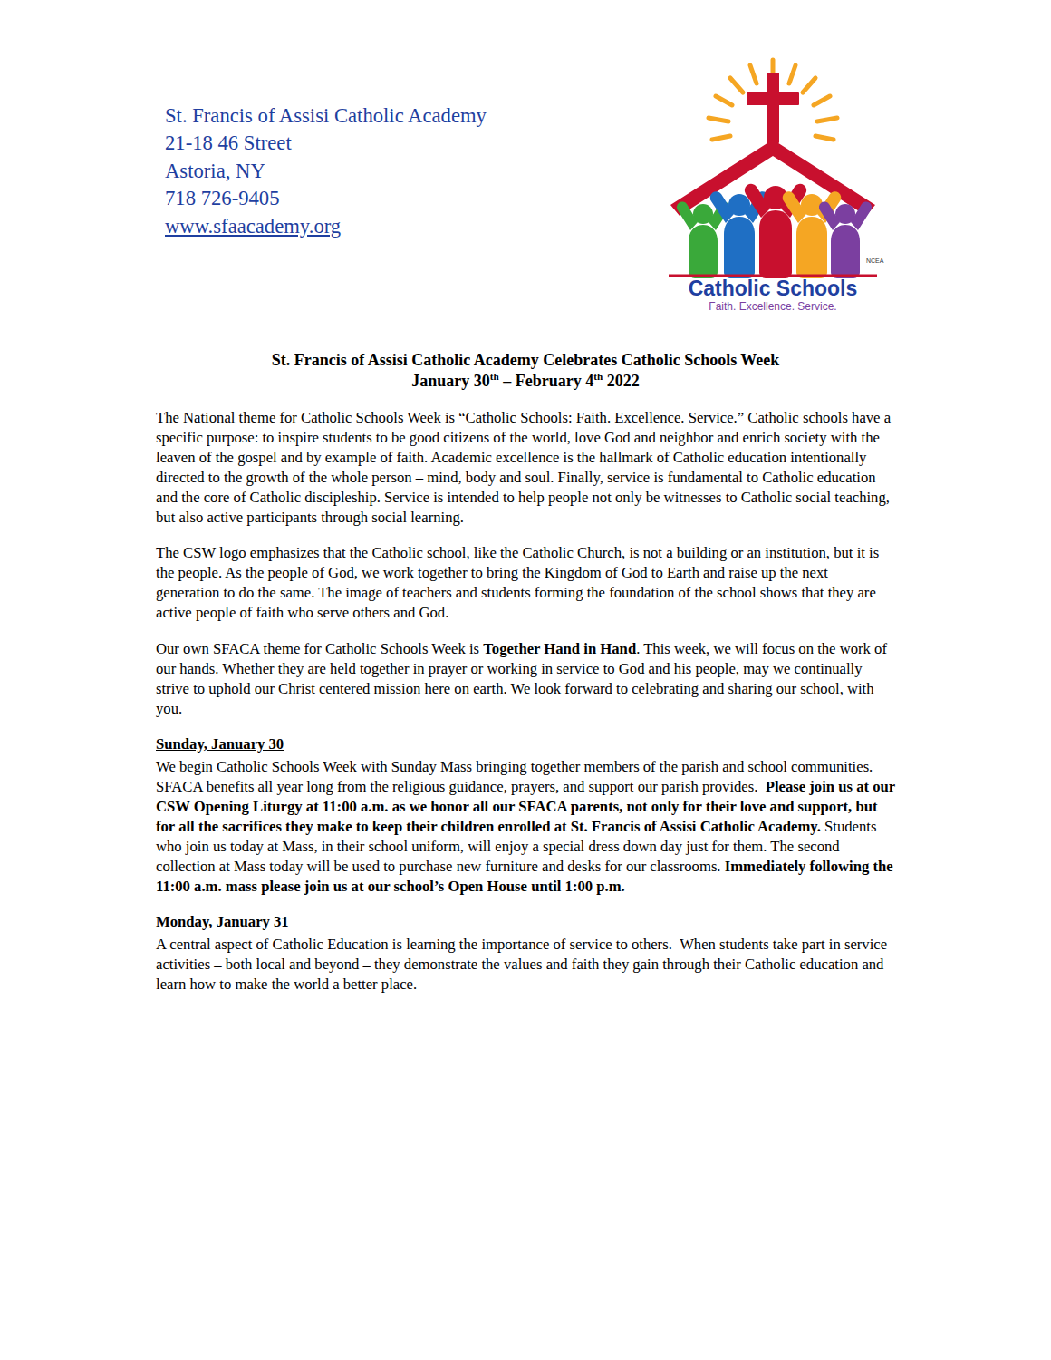St. Francis of Assisi Catholic Academy
21-18 46 Street
Astoria, NY
718 726-9405
www.sfaacademy.org
NCEA Catholic Schools Faith. Excellence. Service.
St. Francis of Assisi Catholic Academy Celebrates Catholic Schools Week January 30th – February 4th 2022
The National theme for Catholic Schools Week is “Catholic Schools: Faith. Excellence. Service.” Catholic schools have a specific purpose: to inspire students to be good citizens of the world, love God and neighbor and enrich society with the leaven of the gospel and by example of faith. Academic excellence is the hallmark of Catholic education intentionally directed to the growth of the whole person – mind, body and soul. Finally, service is fundamental to Catholic education and the core of Catholic discipleship. Service is intended to help people not only be witnesses to Catholic social teaching, but also active participants through social learning.
The CSW logo emphasizes that the Catholic school, like the Catholic Church, is not a building or an institution, but it is the people. As the people of God, we work together to bring the Kingdom of God to Earth and raise up the next generation to do the same. The image of teachers and students forming the foundation of the school shows that they are active people of faith who serve others and God.
Our own SFACA theme for Catholic Schools Week is Together Hand in Hand. This week, we will focus on the work of our hands. Whether they are held together in prayer or working in service to God and his people, may we continually strive to uphold our Christ centered mission here on earth. We look forward to celebrating and sharing our school, with you.
Sunday, January 30
We begin Catholic Schools Week with Sunday Mass bringing together members of the parish and school communities. SFACA benefits all year long from the religious guidance, prayers, and support our parish provides. Please join us at our CSW Opening Liturgy at 11:00 a.m. as we honor all our SFACA parents, not only for their love and support, but for all the sacrifices they make to keep their children enrolled at St. Francis of Assisi Catholic Academy. Students who join us today at Mass, in their school uniform, will enjoy a special dress down day just for them. The second collection at Mass today will be used to purchase new furniture and desks for our classrooms. Immediately following the 11:00 a.m. mass please join us at our school’s Open House until 1:00 p.m.
Monday, January 31
A central aspect of Catholic Education is learning the importance of service to others. When students take part in service activities – both local and beyond – they demonstrate the values and faith they gain through their Catholic education and learn how to make the world a better place.